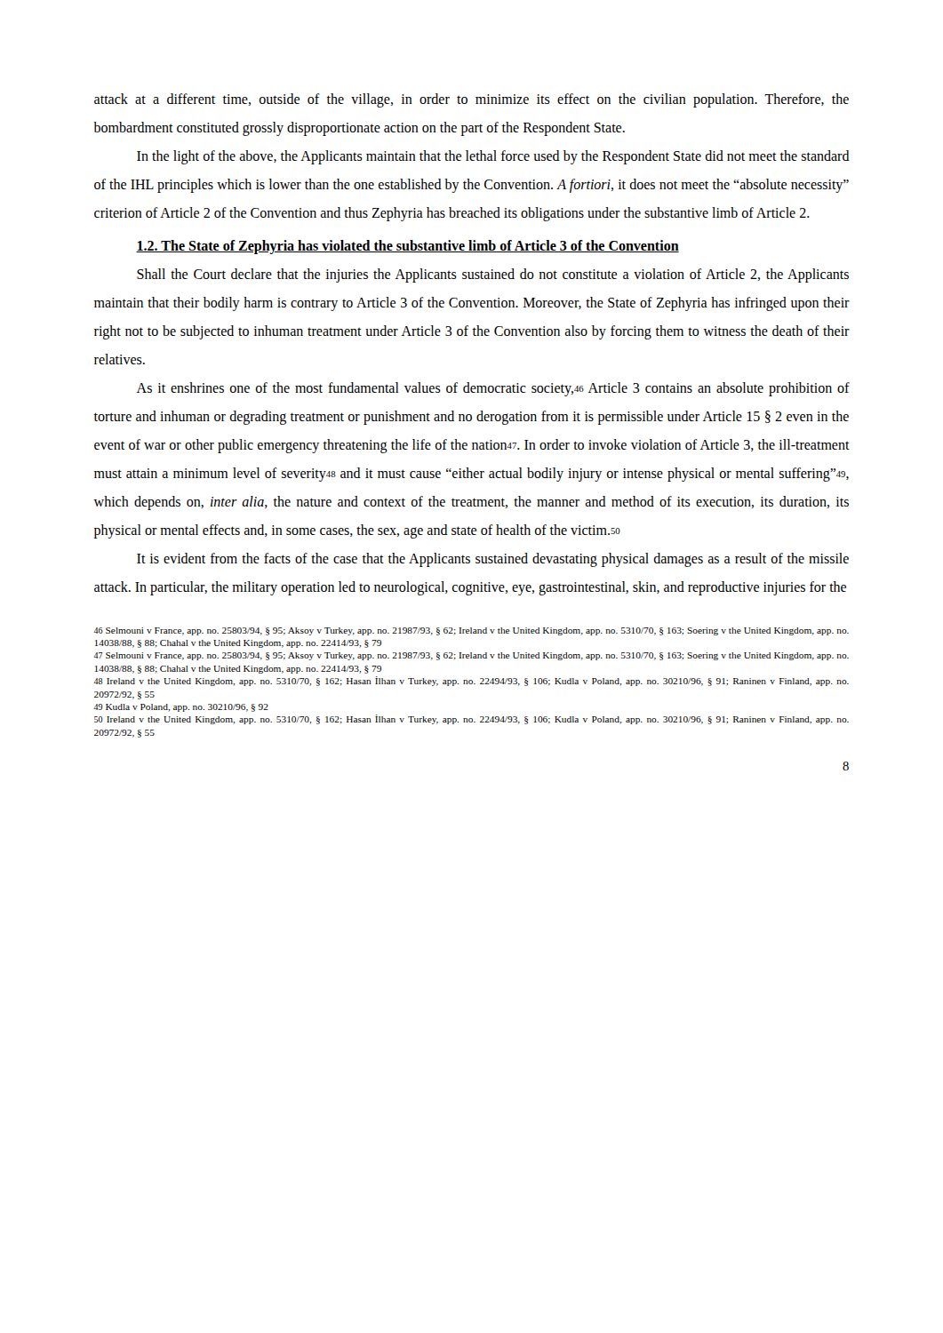attack at a different time, outside of the village, in order to minimize its effect on the civilian population. Therefore, the bombardment constituted grossly disproportionate action on the part of the Respondent State.
In the light of the above, the Applicants maintain that the lethal force used by the Respondent State did not meet the standard of the IHL principles which is lower than the one established by the Convention. A fortiori, it does not meet the “absolute necessity” criterion of Article 2 of the Convention and thus Zephyria has breached its obligations under the substantive limb of Article 2.
1.2. The State of Zephyria has violated the substantive limb of Article 3 of the Convention
Shall the Court declare that the injuries the Applicants sustained do not constitute a violation of Article 2, the Applicants maintain that their bodily harm is contrary to Article 3 of the Convention. Moreover, the State of Zephyria has infringed upon their right not to be subjected to inhuman treatment under Article 3 of the Convention also by forcing them to witness the death of their relatives.
As it enshrines one of the most fundamental values of democratic society,46 Article 3 contains an absolute prohibition of torture and inhuman or degrading treatment or punishment and no derogation from it is permissible under Article 15 § 2 even in the event of war or other public emergency threatening the life of the nation47. In order to invoke violation of Article 3, the ill-treatment must attain a minimum level of severity48 and it must cause “either actual bodily injury or intense physical or mental suffering”49, which depends on, inter alia, the nature and context of the treatment, the manner and method of its execution, its duration, its physical or mental effects and, in some cases, the sex, age and state of health of the victim.50
It is evident from the facts of the case that the Applicants sustained devastating physical damages as a result of the missile attack. In particular, the military operation led to neurological, cognitive, eye, gastrointestinal, skin, and reproductive injuries for the
46 Selmouni v France, app. no. 25803/94, § 95; Aksoy v Turkey, app. no. 21987/93, § 62; Ireland v the United Kingdom, app. no. 5310/70, § 163; Soering v the United Kingdom, app. no. 14038/88, § 88; Chahal v the United Kingdom, app. no. 22414/93, § 79
47 Selmouni v France, app. no. 25803/94, § 95; Aksoy v Turkey, app. no. 21987/93, § 62; Ireland v the United Kingdom, app. no. 5310/70, § 163; Soering v the United Kingdom, app. no. 14038/88, § 88; Chahal v the United Kingdom, app. no. 22414/93, § 79
48 Ireland v the United Kingdom, app. no. 5310/70, § 162; Hasan İlhan v Turkey, app. no. 22494/93, § 106; Kudla v Poland, app. no. 30210/96, § 91; Raninen v Finland, app. no. 20972/92, § 55
49 Kudla v Poland, app. no. 30210/96, § 92
50 Ireland v the United Kingdom, app. no. 5310/70, § 162; Hasan İlhan v Turkey, app. no. 22494/93, § 106; Kudla v Poland, app. no. 30210/96, § 91; Raninen v Finland, app. no. 20972/92, § 55
8